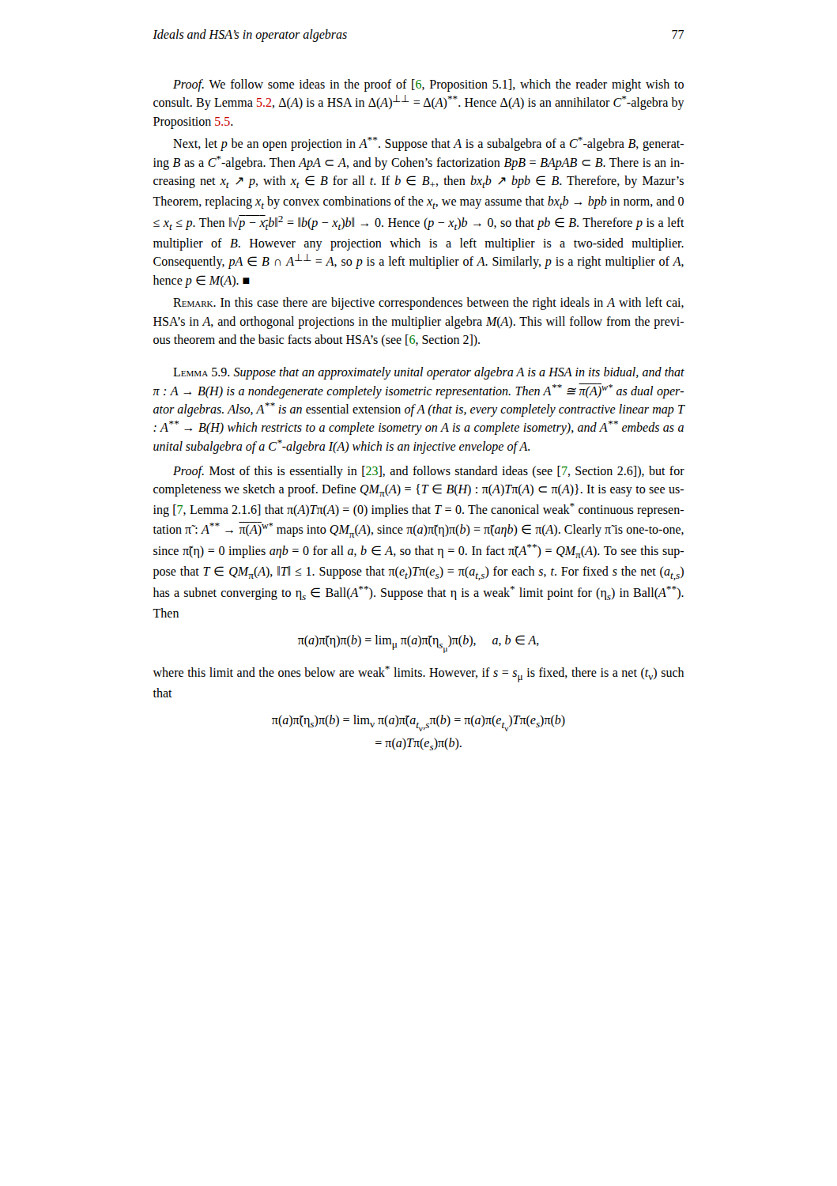Ideals and HSA’s in operator algebras 77
Proof. We follow some ideas in the proof of [6, Proposition 5.1], which the reader might wish to consult. By Lemma 5.2, Δ(A) is a HSA in Δ(A)⊥⊥ = Δ(A)**. Hence Δ(A) is an annihilator C*-algebra by Proposition 5.5.
Next, let p be an open projection in A**. Suppose that A is a subalgebra of a C*-algebra B, generating B as a C*-algebra. Then ApA ⊂ A, and by Cohen’s factorization BpB = BApAB ⊂ B. There is an increasing net xt ↗ p, with xt ∈ B for all t. If b ∈ B+, then bxtb ↗ bpb ∈ B. Therefore, by Mazur’s Theorem, replacing xt by convex combinations of the xt, we may assume that bxtb → bpb in norm, and 0 ≤ xt ≤ p. Then ‖√p − xt b‖2 = ‖b(p − xt)b‖ → 0. Hence (p − xt)b → 0, so that pb ∈ B. Therefore p is a left multiplier of B. However any projection which is a left multiplier is a two-sided multiplier. Consequently, pA ∈ B ∩ A⊥⊥ = A, so p is a left multiplier of A. Similarly, p is a right multiplier of A, hence p ∈ M(A). ■
Remark. In this case there are bijective correspondences between the right ideals in A with left cai, HSA’s in A, and orthogonal projections in the multiplier algebra M(A). This will follow from the previous theorem and the basic facts about HSA’s (see [6, Section 2]).
Lemma 5.9. Suppose that an approximately unital operator algebra A is a HSA in its bidual, and that π : A → B(H) is a nondegenerate completely isometric representation. Then A** ≅ π(A) w* as dual operator algebras. Also, A** is an essential extension of A (that is, every completely contractive linear map T : A** → B(H) which restricts to a complete isometry on A is a complete isometry), and A** embeds as a unital subalgebra of a C*-algebra I(A) which is an injective envelope of A.
Proof. Most of this is essentially in [23], and follows standard ideas (see [7, Section 2.6]), but for completeness we sketch a proof. Define QMπ(A) = {T ∈ B(H) : π(A)Tπ(A) ⊂ π(A)}. It is easy to see using [7, Lemma 2.1.6] that π(A)Tπ(A) = (0) implies that T = 0. The canonical weak* continuous representation π̃ : A** → π(A) w* maps into QMπ(A), since π(a)π̃(η)π(b) = π̃(aηb) ∈ π(A). Clearly π̃ is one-to-one, since π̃(η) = 0 implies aηb = 0 for all a, b ∈ A, so that η = 0. In fact π̃(A**) = QMπ(A). To see this suppose that T ∈ QMπ(A), ‖T‖ ≤ 1. Suppose that π(et)Tπ(es) = π(at,s) for each s, t. For fixed s the net (at,s) has a subnet converging to ηs ∈ Ball(A**). Suppose that η is a weak* limit point for (ηs) in Ball(A**). Then
π(a)π̃(η)π(b) = limμ π(a)π̃(ηsμ)π(b), a, b ∈ A,
where this limit and the ones below are weak* limits. However, if s = sμ is fixed, there is a net (tν) such that
π(a)π̃(ηs)π(b) = limν π(a)π̃(atν,sπ(b) = π(a)π(etν)Tπ(es)π(b)
= π(a)Tπ(es)π(b).